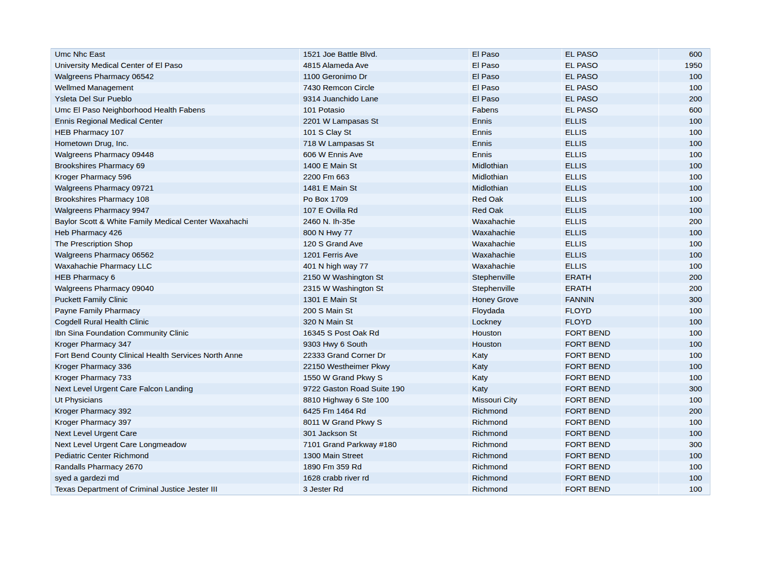| Umc Nhc East | 1521 Joe Battle Blvd. | El Paso | EL PASO | 600 |
| University Medical Center of El Paso | 4815 Alameda Ave | El Paso | EL PASO | 1950 |
| Walgreens Pharmacy 06542 | 1100 Geronimo Dr | El Paso | EL PASO | 100 |
| Wellmed Management | 7430 Remcon Circle | El Paso | EL PASO | 100 |
| Ysleta Del Sur Pueblo | 9314 Juanchido Lane | El Paso | EL PASO | 200 |
| Umc El Paso Neighborhood Health Fabens | 101 Potasio | Fabens | EL PASO | 600 |
| Ennis Regional Medical Center | 2201 W Lampasas St | Ennis | ELLIS | 100 |
| HEB Pharmacy 107 | 101 S Clay St | Ennis | ELLIS | 100 |
| Hometown Drug, Inc. | 718 W Lampasas St | Ennis | ELLIS | 100 |
| Walgreens Pharmacy 09448 | 606 W Ennis Ave | Ennis | ELLIS | 100 |
| Brookshires Pharmacy 69 | 1400 E Main St | Midlothian | ELLIS | 100 |
| Kroger Pharmacy 596 | 2200 Fm 663 | Midlothian | ELLIS | 100 |
| Walgreens Pharmacy 09721 | 1481 E Main St | Midlothian | ELLIS | 100 |
| Brookshires Pharmacy 108 | Po Box 1709 | Red Oak | ELLIS | 100 |
| Walgreens Pharmacy 9947 | 107 E Ovilla Rd | Red Oak | ELLIS | 100 |
| Baylor Scott & White Family Medical Center Waxahachi | 2460 N. Ih-35e | Waxahachie | ELLIS | 200 |
| Heb Pharmacy 426 | 800 N Hwy 77 | Waxahachie | ELLIS | 100 |
| The Prescription Shop | 120 S Grand Ave | Waxahachie | ELLIS | 100 |
| Walgreens Pharmacy 06562 | 1201 Ferris Ave | Waxahachie | ELLIS | 100 |
| Waxahachie Pharmacy LLC | 401 N high way 77 | Waxahachie | ELLIS | 100 |
| HEB Pharmacy 6 | 2150 W Washington St | Stephenville | ERATH | 200 |
| Walgreens Pharmacy 09040 | 2315 W Washington St | Stephenville | ERATH | 200 |
| Puckett Family Clinic | 1301 E Main St | Honey Grove | FANNIN | 300 |
| Payne Family Pharmacy | 200 S Main St | Floydada | FLOYD | 100 |
| Cogdell Rural Health Clinic | 320 N Main St | Lockney | FLOYD | 100 |
| Ibn Sina Foundation Community Clinic | 16345 S Post Oak Rd | Houston | FORT BEND | 100 |
| Kroger Pharmacy 347 | 9303 Hwy 6 South | Houston | FORT BEND | 100 |
| Fort Bend County Clinical Health Services North Anne | 22333 Grand Corner Dr | Katy | FORT BEND | 100 |
| Kroger Pharmacy 336 | 22150 Westheimer Pkwy | Katy | FORT BEND | 100 |
| Kroger Pharmacy 733 | 1550 W Grand Pkwy S | Katy | FORT BEND | 100 |
| Next Level Urgent Care Falcon Landing | 9722 Gaston Road Suite 190 | Katy | FORT BEND | 300 |
| Ut Physicians | 8810 Highway 6 Ste 100 | Missouri City | FORT BEND | 100 |
| Kroger Pharmacy 392 | 6425 Fm 1464 Rd | Richmond | FORT BEND | 200 |
| Kroger Pharmacy 397 | 8011 W Grand Pkwy S | Richmond | FORT BEND | 100 |
| Next Level Urgent Care | 301 Jackson St | Richmond | FORT BEND | 100 |
| Next Level Urgent Care Longmeadow | 7101 Grand Parkway #180 | Richmond | FORT BEND | 300 |
| Pediatric Center Richmond | 1300 Main Street | Richmond | FORT BEND | 100 |
| Randalls Pharmacy 2670 | 1890 Fm 359 Rd | Richmond | FORT BEND | 100 |
| syed a gardezi md | 1628 crabb river rd | Richmond | FORT BEND | 100 |
| Texas Department of Criminal Justice Jester III | 3 Jester Rd | Richmond | FORT BEND | 100 |